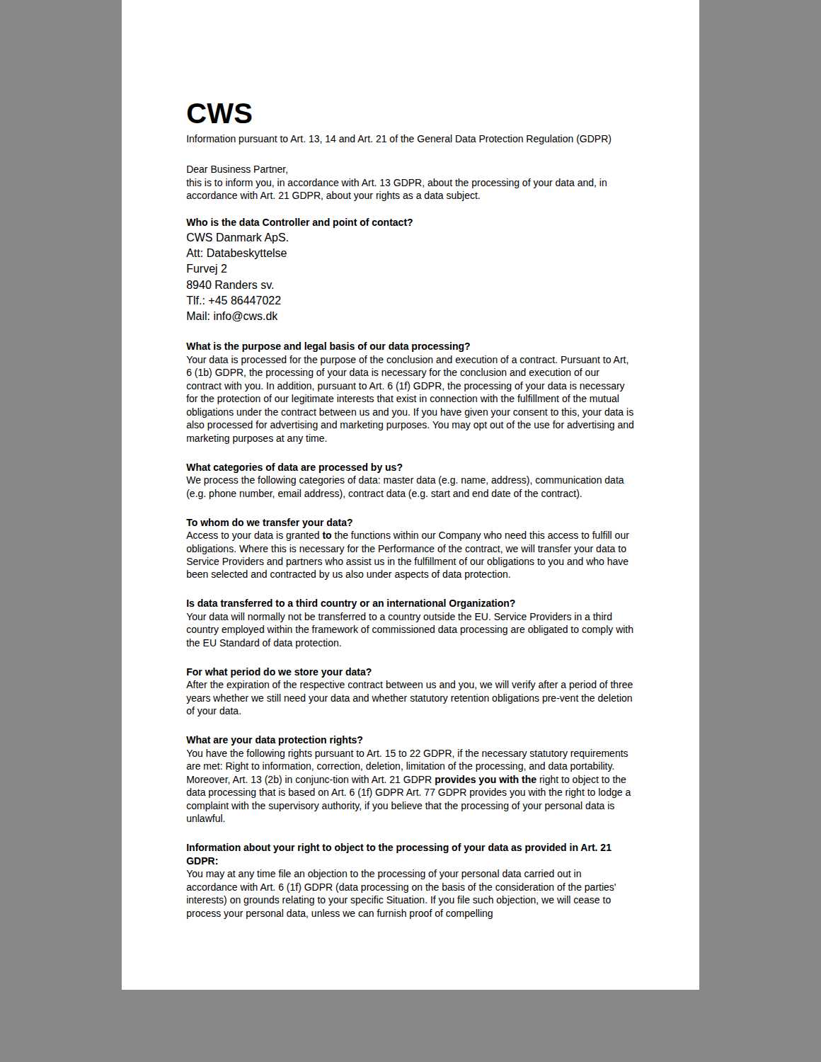CWS
Information pursuant to Art. 13, 14 and Art. 21 of the General Data Protection Regulation (GDPR)
Dear Business Partner,
this is to inform you, in accordance with Art. 13 GDPR, about the processing of your data and, in accordance with Art. 21 GDPR, about your rights as a data subject.
Who is the data Controller and point of contact?
CWS Danmark ApS.
Att: Databeskyttelse
Furvej 2
8940 Randers sv.
Tlf.: +45 86447022
Mail: info@cws.dk
What is the purpose and legal basis of our data processing?
Your data is processed for the purpose of the conclusion and execution of a contract. Pursuant to Art, 6 (1b) GDPR, the processing of your data is necessary for the conclusion and execution of our contract with you. In addition, pursuant to Art. 6 (1f) GDPR, the processing of your data is necessary for the protection of our legitimate interests that exist in connection with the fulfillment of the mutual obligations under the contract between us and you. If you have given your consent to this, your data is also processed for advertising and marketing purposes. You may opt out of the use for advertising and marketing purposes at any time.
What categories of data are processed by us?
We process the following categories of data: master data (e.g. name, address), communication data (e.g. phone number, email address), contract data (e.g. start and end date of the contract).
To whom do we transfer your data?
Access to your data is granted to the functions within our Company who need this access to fulfill our obligations. Where this is necessary for the Performance of the contract, we will transfer your data to Service Providers and partners who assist us in the fulfillment of our obligations to you and who have been selected and contracted by us also under aspects of data protection.
Is data transferred to a third country or an international Organization?
Your data will normally not be transferred to a country outside the EU. Service Providers in a third country employed within the framework of commissioned data processing are obligated to comply with the EU Standard of data protection.
For what period do we store your data?
After the expiration of the respective contract between us and you, we will verify after a period of three years whether we still need your data and whether statutory retention obligations pre-vent the deletion of your data.
What are your data protection rights?
You have the following rights pursuant to Art. 15 to 22 GDPR, if the necessary statutory requirements are met: Right to information, correction, deletion, limitation of the processing, and data portability. Moreover, Art. 13 (2b) in conjunc-tion with Art. 21 GDPR provides you with the right to object to the data processing that is based on Art. 6 (1f) GDPR Art. 77 GDPR provides you with the right to lodge a complaint with the supervisory authority, if you believe that the processing of your personal data is unlawful.
Information about your right to object to the processing of your data as provided in Art. 21 GDPR:
You may at any time file an objection to the processing of your personal data carried out in accordance with Art. 6 (1f) GDPR (data processing on the basis of the consideration of the parties' interests) on grounds relating to your specific Situation. If you file such objection, we will cease to process your personal data, unless we can furnish proof of compelling